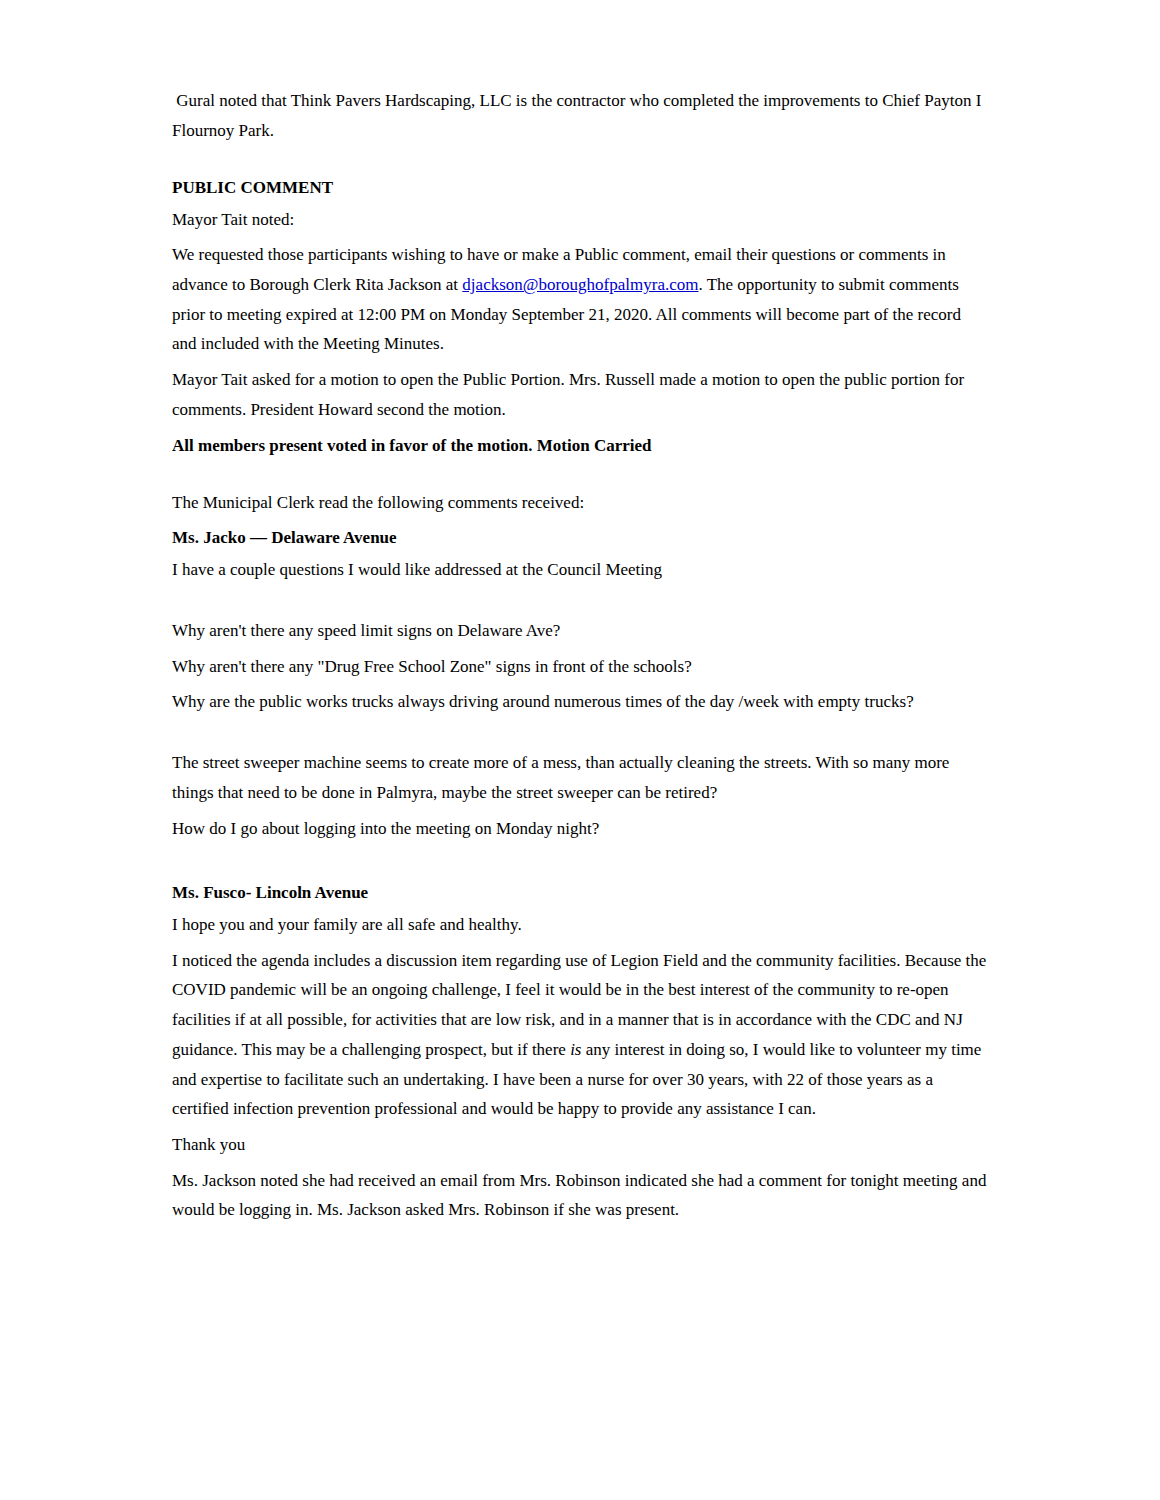Gural noted that Think Pavers Hardscaping, LLC is the contractor who completed the improvements to Chief Payton I Flournoy Park.
PUBLIC COMMENT
Mayor Tait noted:
We requested those participants wishing to have or make a Public comment, email their questions or comments in advance to Borough Clerk Rita Jackson at djackson@boroughofpalmyra.com. The opportunity to submit comments prior to meeting expired at 12:00 PM on Monday September 21, 2020. All comments will become part of the record and included with the Meeting Minutes.
Mayor Tait asked for a motion to open the Public Portion. Mrs. Russell made a motion to open the public portion for comments. President Howard second the motion.
All members present voted in favor of the motion. Motion Carried
The Municipal Clerk read the following comments received:
Ms. Jacko — Delaware Avenue
I have a couple questions I would like addressed at the Council Meeting
Why aren't there any speed limit signs on Delaware Ave?
Why aren't there any "Drug Free School Zone" signs in front of the schools?
Why are the public works trucks always driving around numerous times of the day /week with empty trucks?
The street sweeper machine seems to create more of a mess, than actually cleaning the streets. With so many more things that need to be done in Palmyra, maybe the street sweeper can be retired?
How do I go about logging into the meeting on Monday night?
Ms. Fusco- Lincoln Avenue
I hope you and your family are all safe and healthy.
I noticed the agenda includes a discussion item regarding use of Legion Field and the community facilities. Because the COVID pandemic will be an ongoing challenge, I feel it would be in the best interest of the community to re-open facilities if at all possible, for activities that are low risk, and in a manner that is in accordance with the CDC and NJ guidance. This may be a challenging prospect, but if there is any interest in doing so, I would like to volunteer my time and expertise to facilitate such an undertaking. I have been a nurse for over 30 years, with 22 of those years as a certified infection prevention professional and would be happy to provide any assistance I can.
Thank you
Ms. Jackson noted she had received an email from Mrs. Robinson indicated she had a comment for tonight meeting and would be logging in. Ms. Jackson asked Mrs. Robinson if she was present.